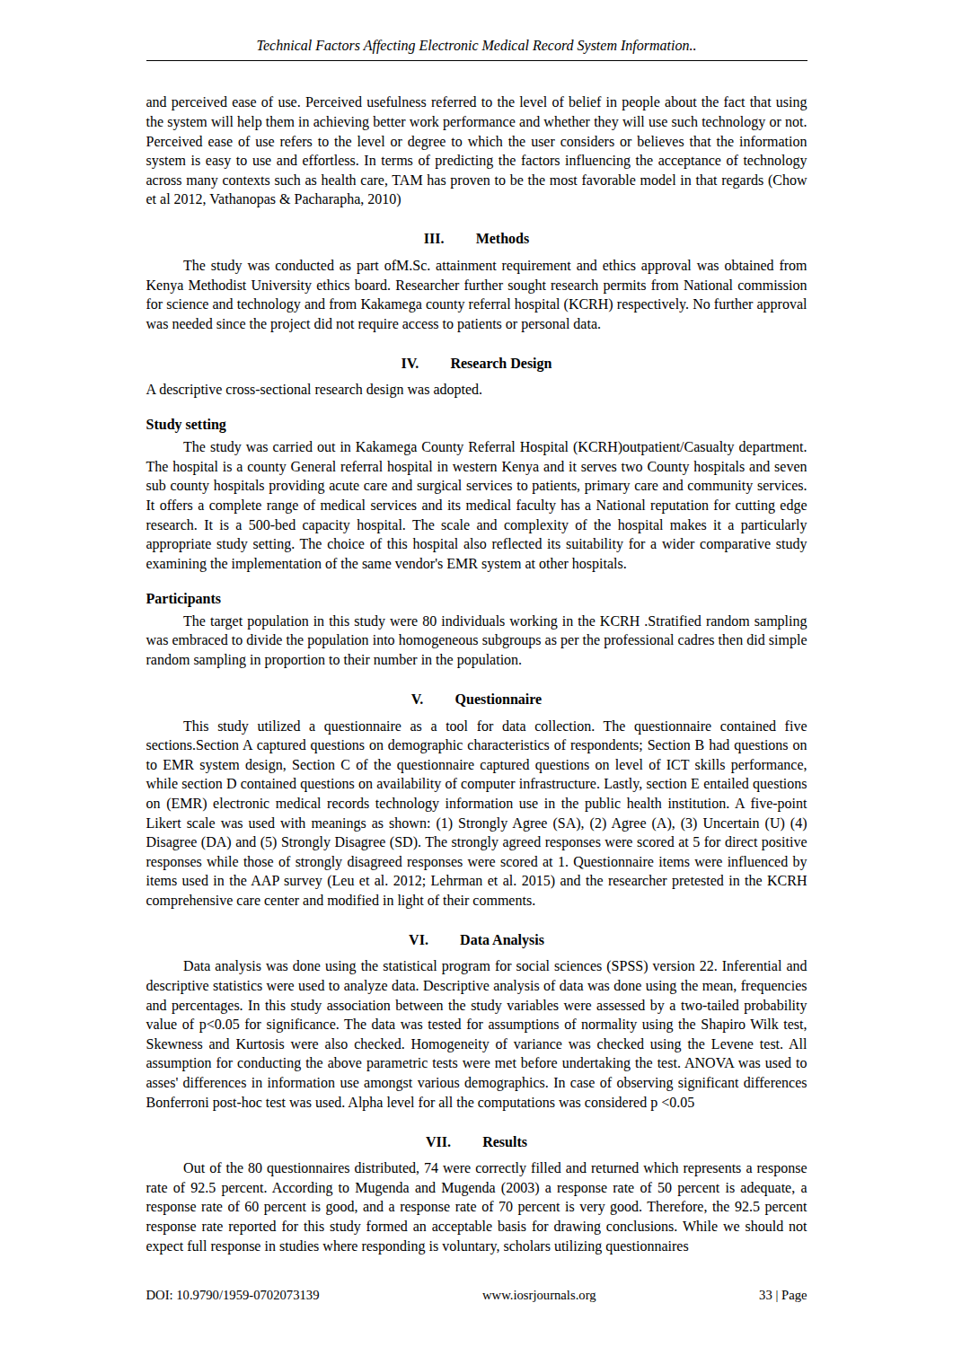Technical Factors Affecting Electronic Medical Record System Information..
and perceived ease of use. Perceived usefulness referred to the level of belief in people about the fact that using the system will help them in achieving better work performance and whether they will use such technology or not. Perceived ease of use refers to the level or degree to which the user considers or believes that the information system is easy to use and effortless. In terms of predicting the factors influencing the acceptance of technology across many contexts such as health care, TAM has proven to be the most favorable model in that regards (Chow et al 2012, Vathanopas & Pacharapha, 2010)
III. Methods
The study was conducted as part ofM.Sc. attainment requirement and ethics approval was obtained from Kenya Methodist University ethics board. Researcher further sought research permits from National commission for science and technology and from Kakamega county referral hospital (KCRH) respectively. No further approval was needed since the project did not require access to patients or personal data.
IV. Research Design
A descriptive cross-sectional research design was adopted.
Study setting
The study was carried out in Kakamega County Referral Hospital (KCRH)outpatient/Casualty department. The hospital is a county General referral hospital in western Kenya and it serves two County hospitals and seven sub county hospitals providing acute care and surgical services to patients, primary care and community services. It offers a complete range of medical services and its medical faculty has a National reputation for cutting edge research. It is a 500-bed capacity hospital. The scale and complexity of the hospital makes it a particularly appropriate study setting. The choice of this hospital also reflected its suitability for a wider comparative study examining the implementation of the same vendor's EMR system at other hospitals.
Participants
The target population in this study were 80 individuals working in the KCRH .Stratified random sampling was embraced to divide the population into homogeneous subgroups as per the professional cadres then did simple random sampling in proportion to their number in the population.
V. Questionnaire
This study utilized a questionnaire as a tool for data collection. The questionnaire contained five sections.Section A captured questions on demographic characteristics of respondents; Section B had questions on to EMR system design, Section C of the questionnaire captured questions on level of ICT skills performance, while section D contained questions on availability of computer infrastructure. Lastly, section E entailed questions on (EMR) electronic medical records technology information use in the public health institution. A five-point Likert scale was used with meanings as shown: (1) Strongly Agree (SA), (2) Agree (A), (3) Uncertain (U) (4) Disagree (DA) and (5) Strongly Disagree (SD). The strongly agreed responses were scored at 5 for direct positive responses while those of strongly disagreed responses were scored at 1. Questionnaire items were influenced by items used in the AAP survey (Leu et al. 2012; Lehrman et al. 2015) and the researcher pretested in the KCRH comprehensive care center and modified in light of their comments.
VI. Data Analysis
Data analysis was done using the statistical program for social sciences (SPSS) version 22. Inferential and descriptive statistics were used to analyze data. Descriptive analysis of data was done using the mean, frequencies and percentages. In this study association between the study variables were assessed by a two-tailed probability value of p<0.05 for significance. The data was tested for assumptions of normality using the Shapiro Wilk test, Skewness and Kurtosis were also checked. Homogeneity of variance was checked using the Levene test. All assumption for conducting the above parametric tests were met before undertaking the test. ANOVA was used to asses' differences in information use amongst various demographics. In case of observing significant differences Bonferroni post-hoc test was used. Alpha level for all the computations was considered p <0.05
VII. Results
Out of the 80 questionnaires distributed, 74 were correctly filled and returned which represents a response rate of 92.5 percent. According to Mugenda and Mugenda (2003) a response rate of 50 percent is adequate, a response rate of 60 percent is good, and a response rate of 70 percent is very good. Therefore, the 92.5 percent response rate reported for this study formed an acceptable basis for drawing conclusions. While we should not expect full response in studies where responding is voluntary, scholars utilizing questionnaires
DOI: 10.9790/1959-0702073139 www.iosrjournals.org 33 | Page